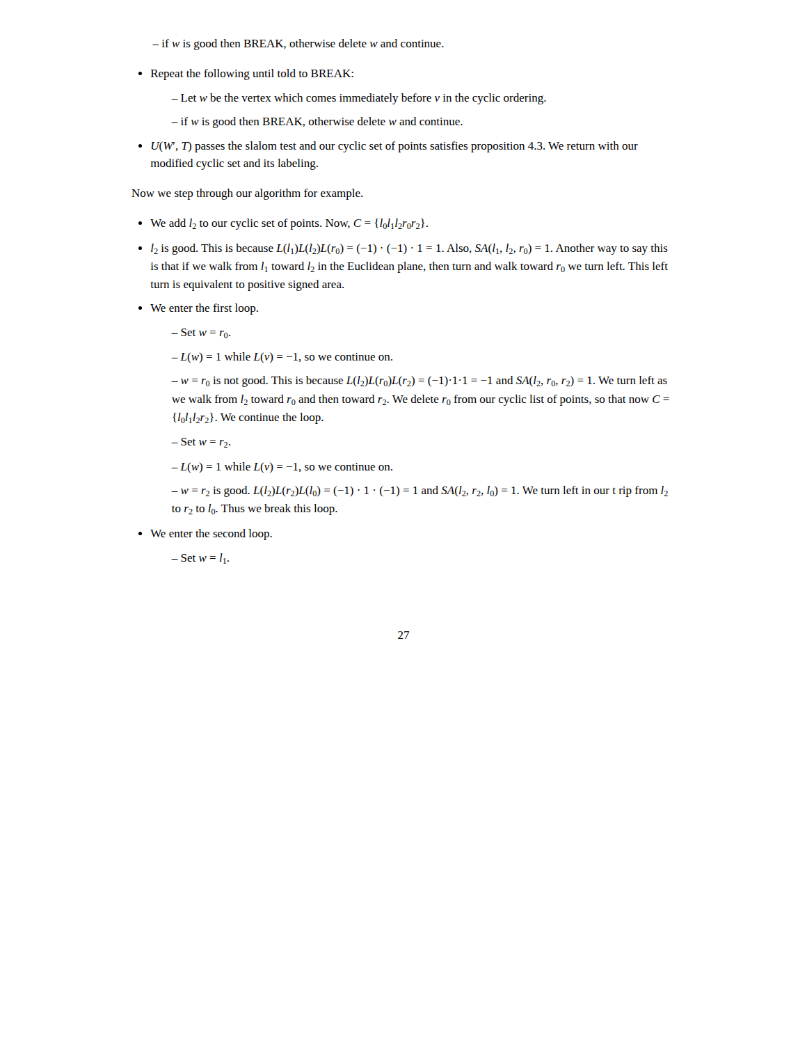if w is good then BREAK, otherwise delete w and continue.
Repeat the following until told to BREAK:
Let w be the vertex which comes immediately before v in the cyclic ordering.
if w is good then BREAK, otherwise delete w and continue.
U(W′, T) passes the slalom test and our cyclic set of points satisfies proposition 4.3. We return with our modified cyclic set and its labeling.
Now we step through our algorithm for example.
We add l2 to our cyclic set of points. Now, C = {l0l1l2r0r2}.
l2 is good. This is because L(l1)L(l2)L(r0) = (−1) · (−1) · 1 = 1. Also, SA(l1, l2, r0) = 1. Another way to say this is that if we walk from l1 toward l2 in the Euclidean plane, then turn and walk toward r0 we turn left. This left turn is equivalent to positive signed area.
We enter the first loop.
Set w = r0.
L(w) = 1 while L(v) = −1, so we continue on.
w = r0 is not good. This is because L(l2)L(r0)L(r2) = (−1)·1·1 = −1 and SA(l2, r0, r2) = 1. We turn left as we walk from l2 toward r0 and then toward r2. We delete r0 from our cyclic list of points, so that now C = {l0l1l2r2}. We continue the loop.
Set w = r2.
L(w) = 1 while L(v) = −1, so we continue on.
w = r2 is good. L(l2)L(r2)L(l0) = (−1) · 1 · (−1) = 1 and SA(l2, r2, l0) = 1. We turn left in our t rip from l2 to r2 to l0. Thus we break this loop.
We enter the second loop.
Set w = l1.
27